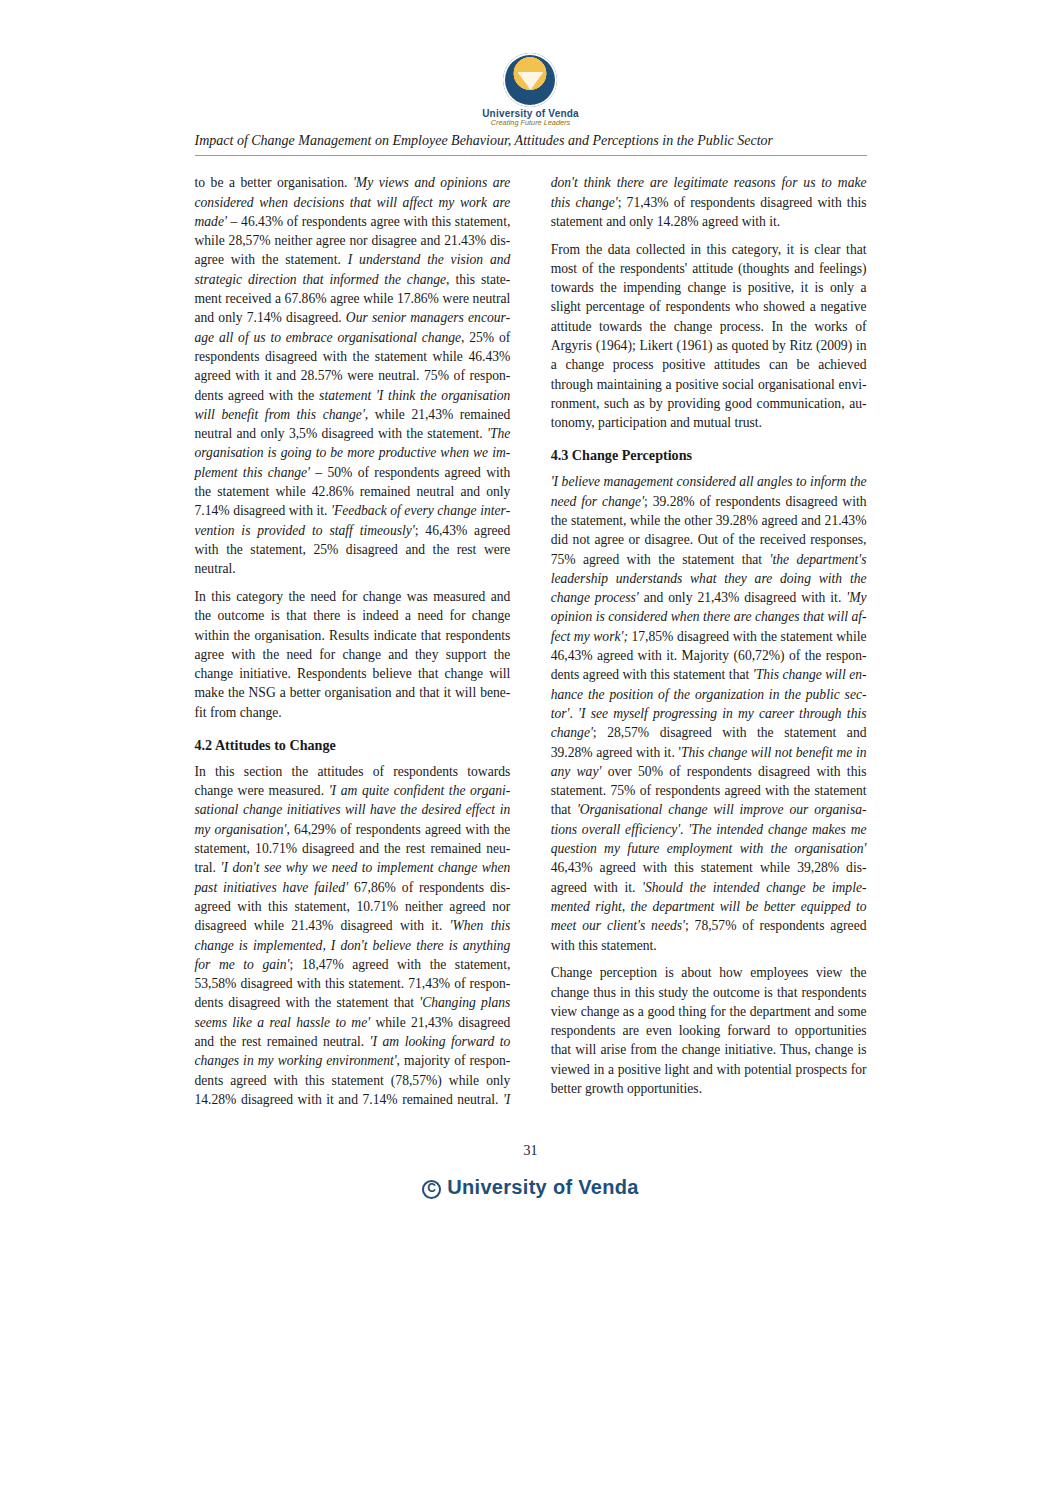University of Venda
Creating Future Leaders
Impact of Change Management on Employee Behaviour, Attitudes and Perceptions in the Public Sector
to be a better organisation. 'My views and opinions are considered when decisions that will affect my work are made' – 46.43% of respondents agree with this statement, while 28,57% neither agree nor disagree and 21.43% disagree with the statement. I understand the vision and strategic direction that informed the change, this statement received a 67.86% agree while 17.86% were neutral and only 7.14% disagreed. Our senior managers encourage all of us to embrace organisational change, 25% of respondents disagreed with the statement while 46.43% agreed with it and 28.57% were neutral. 75% of respondents agreed with the statement 'I think the organisation will benefit from this change', while 21,43% remained neutral and only 3,5% disagreed with the statement. 'The organisation is going to be more productive when we implement this change' – 50% of respondents agreed with the statement while 42.86% remained neutral and only 7.14% disagreed with it. 'Feedback of every change intervention is provided to staff timeously'; 46,43% agreed with the statement, 25% disagreed and the rest were neutral.
In this category the need for change was measured and the outcome is that there is indeed a need for change within the organisation. Results indicate that respondents agree with the need for change and they support the change initiative. Respondents believe that change will make the NSG a better organisation and that it will benefit from change.
4.2 Attitudes to Change
In this section the attitudes of respondents towards change were measured. 'I am quite confident the organisational change initiatives will have the desired effect in my organisation', 64,29% of respondents agreed with the statement, 10.71% disagreed and the rest remained neutral. 'I don't see why we need to implement change when past initiatives have failed' 67,86% of respondents disagreed with this statement, 10.71% neither agreed nor disagreed while 21.43% disagreed with it. 'When this change is implemented, I don't believe there is anything for me to gain'; 18,47% agreed with the statement, 53,58% disagreed with this statement. 71,43% of respondents disagreed with the statement that 'Changing plans seems like a real hassle to me' while 21,43% disagreed and the rest remained neutral. 'I am looking forward to changes in my working environment', majority of respondents agreed with this statement (78,57%) while only 14.28% disagreed with it and 7.14% remained neutral. 'I don't think there are legitimate reasons for us to make this change'; 71,43% of respondents disagreed with this statement and only 14.28% agreed with it.
From the data collected in this category, it is clear that most of the respondents' attitude (thoughts and feelings) towards the impending change is positive, it is only a slight percentage of respondents who showed a negative attitude towards the change process. In the works of Argyris (1964); Likert (1961) as quoted by Ritz (2009) in a change process positive attitudes can be achieved through maintaining a positive social organisational environment, such as by providing good communication, autonomy, participation and mutual trust.
4.3 Change Perceptions
'I believe management considered all angles to inform the need for change'; 39.28% of respondents disagreed with the statement, while the other 39.28% agreed and 21.43% did not agree or disagree. Out of the received responses, 75% agreed with the statement that 'the department's leadership understands what they are doing with the change process' and only 21,43% disagreed with it. 'My opinion is considered when there are changes that will affect my work'; 17,85% disagreed with the statement while 46,43% agreed with it. Majority (60,72%) of the respondents agreed with this statement that 'This change will enhance the position of the organization in the public sector'. 'I see myself progressing in my career through this change'; 28,57% disagreed with the statement and 39.28% agreed with it. 'This change will not benefit me in any way' over 50% of respondents disagreed with this statement. 75% of respondents agreed with the statement that 'Organisational change will improve our organisations overall efficiency'. 'The intended change makes me question my future employment with the organisation' 46,43% agreed with this statement while 39,28% disagreed with it. 'Should the intended change be implemented right, the department will be better equipped to meet our client's needs'; 78,57% of respondents agreed with this statement.
Change perception is about how employees view the change thus in this study the outcome is that respondents view change as a good thing for the department and some respondents are even looking forward to opportunities that will arise from the change initiative. Thus, change is viewed in a positive light and with potential prospects for better growth opportunities.
31
CUniversity of Venda